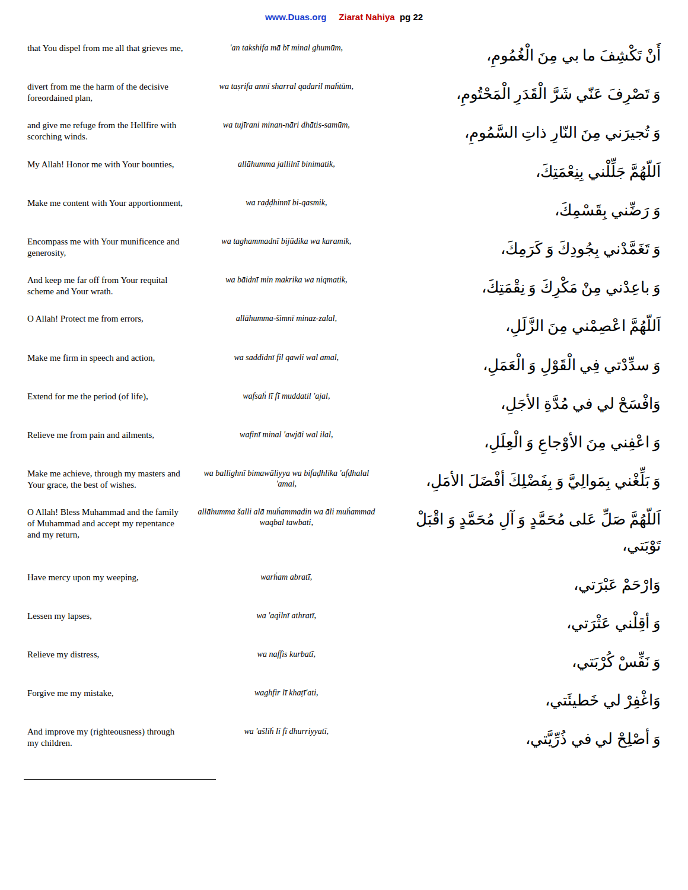www.Duas.org Ziarat Nahiya pg 22
| that You dispel from me all that grieves me, | 'an takshifa mā bī minal ghumūm, | أَنْ تَكْشِفَ ما بي مِنَ الْغُمُومِ، |
| divert from me the harm of the decisive foreordained plan, | wa taṣrifa annī sharral qadaril maḣtūm, | وَ تَصْرِفَ عَنّي شَرَّ الْقَدَرِ الْمَحْتُومِ، |
| and give me refuge from the Hellfire with scorching winds. | wa tujīrani minan-nāri dhātis-samūm, | وَ تُجيرَني مِنَ النّارِ ذاتِ السَّمُومِ، |
| My Allah! Honor me with Your bounties, | allāhumma jallilnī binimatik, | اَللّهُمَّ جَلِّلْني بِنِعْمَتِكَ، |
| Make me content with Your apportionment, | wa raḍḍhinnī bi-qasmik, | وَ رَضِّني بِقَسْمِكَ، |
| Encompass me with Your munificence and generosity, | wa taghammadnī bijūdika wa karamik, | وَ تَغَمَّدْني بِجُودِكَ وَ كَرَمِكَ، |
| And keep me far off from Your requital scheme and Your wrath. | wa bāidnī min makrika wa niqmatik, | وَ باعِدْني مِنْ مَكْرِكَ وَ نِقْمَتِكَ، |
| O Allah! Protect me from errors, | allāhumma-šimnī minaz-zalal, | اَللّهُمَّ اعْصِمْني مِنَ الزَّلَلِ، |
| Make me firm in speech and action, | wa saddidnī fil qawli wal amal, | وَ سدِّدْتي فِي الْقَوْلِ وَ الْعَمَلِ، |
| Extend for me the period (of life), | wafsaḣ lī fī muddatil 'ajal, | وَافْسَحْ لي في مُدَّةِ الأجَلِ، |
| Relieve me from pain and ailments, | wafinī minal 'awjāi wal ilal, | وَ اعْفِني مِنَ الأوْجاعِ وَ الْعِلَلِ، |
| Make me achieve, through my masters and Your grace, the best of wishes. | wa ballighnī bimawāliyya wa bifaḍhlika 'afḍhalal 'amal, | وَ بَلِّغْني بِمَوالِيَّ وَ بِفَضْلِكَ أفْضَلَ الأمَلِ، |
| O Allah! Bless Muhammad and the family of Muhammad and accept my repentance and my return, | allāhumma šalli alā muḣammadin wa āli muḣammad waqbal tawbati, | اَللّهُمَّ صَلِّ عَلى مُحَمَّدٍ وَ آلِ مُحَمَّدٍ وَ اقْبَلْ تَوْبَتي، |
| Have mercy upon my weeping, | warḣam abratī, | وَارْحَمْ عَبْرَتي، |
| Lessen my lapses, | wa 'aqilnī athratī, | وَ أقِلْني عَثْرَتي، |
| Relieve my distress, | wa naffis kurbatī, | وَ نَفِّسْ كُرْبَتي، |
| Forgive me my mistake, | waghfir lī khaṭī'ati, | وَاغْفِرْ لي خَطيئَتي، |
| And improve my (righteousness) through my children. | wa 'ašliḣ lī fī dhurriyyatī, | وَ أصْلِحْ لي في ذُرِّيَّتي، |